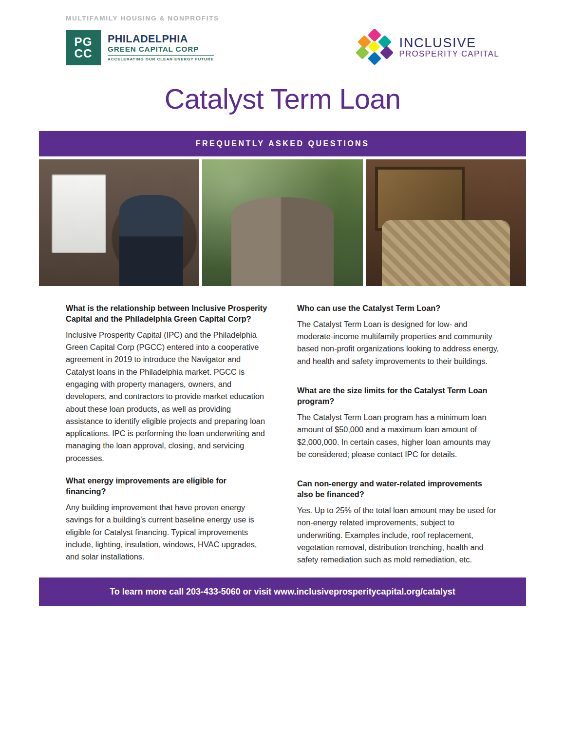Multifamily Housing & Nonprofits
PG
CC
PHILADELPHIA
GREEN CAPITAL CORP
ACCELERATING OUR CLEAN ENERGY FUTURE
INCLUSIVE
PROSPERITY CAPITAL
Catalyst Term Loan
Frequently Asked Questions
What is the relationship between Inclusive Prosperity Capital and the Philadelphia Green Capital Corp?
Inclusive Prosperity Capital (IPC) and the Philadelphia Green Capital Corp (PGCC) entered into a cooperative agreement in 2019 to introduce the Navigator and Catalyst loans in the Philadelphia market. PGCC is engaging with property managers, owners, and developers, and contractors to provide market education about these loan products, as well as providing assistance to identify eligible projects and preparing loan applications. IPC is performing the loan underwriting and managing the loan approval, closing, and servicing processes.
What energy improvements are eligible for financing?
Any building improvement that have proven energy savings for a building's current baseline energy use is eligible for Catalyst financing. Typical improvements include, lighting, insulation, windows, HVAC upgrades, and solar installations.
Who can use the Catalyst Term Loan?
The Catalyst Term Loan is designed for low- and moderate-income multifamily properties and community based non-profit organizations looking to address energy, and health and safety improvements to their buildings.
What are the size limits for the Catalyst Term Loan program?
The Catalyst Term Loan program has a minimum loan amount of $50,000 and a maximum loan amount of $2,000,000. In certain cases, higher loan amounts may be considered; please contact IPC for details.
Can non-energy and water-related improvements also be financed?
Yes. Up to 25% of the total loan amount may be used for non-energy related improvements, subject to underwriting. Examples include, roof replacement, vegetation removal, distribution trenching, health and safety remediation such as mold remediation, etc.
To learn more call 203-433-5060 or visit www.inclusiveprosperitycapital.org/catalyst